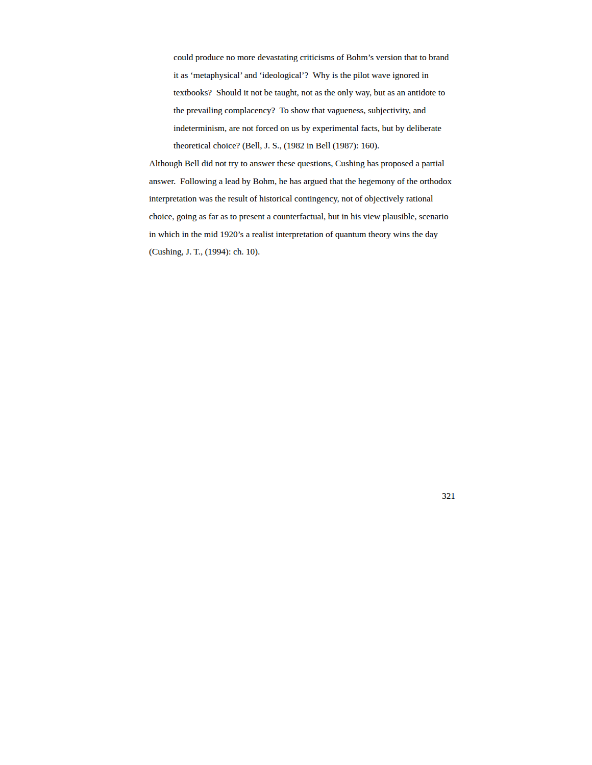could produce no more devastating criticisms of Bohm’s version that to brand it as ‘metaphysical’ and ‘ideological’? Why is the pilot wave ignored in textbooks? Should it not be taught, not as the only way, but as an antidote to the prevailing complacency? To show that vagueness, subjectivity, and indeterminism, are not forced on us by experimental facts, but by deliberate theoretical choice? (Bell, J. S., (1982 in Bell (1987): 160).
Although Bell did not try to answer these questions, Cushing has proposed a partial answer. Following a lead by Bohm, he has argued that the hegemony of the orthodox interpretation was the result of historical contingency, not of objectively rational choice, going as far as to present a counterfactual, but in his view plausible, scenario in which in the mid 1920’s a realist interpretation of quantum theory wins the day (Cushing, J. T., (1994): ch. 10).
321